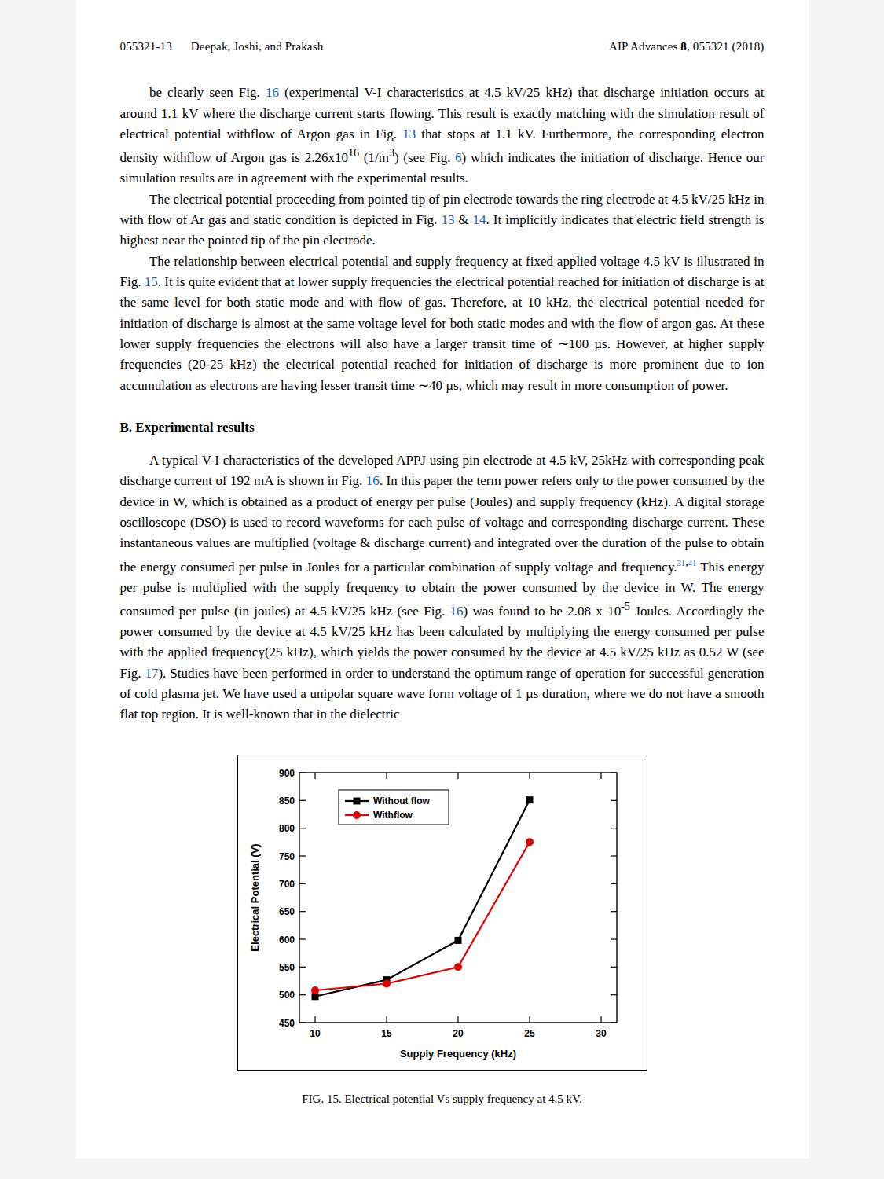055321-13 Deepak, Joshi, and Prakash AIP Advances 8, 055321 (2018)
be clearly seen Fig. 16 (experimental V-I characteristics at 4.5 kV/25 kHz) that discharge initiation occurs at around 1.1 kV where the discharge current starts flowing. This result is exactly matching with the simulation result of electrical potential withflow of Argon gas in Fig. 13 that stops at 1.1 kV. Furthermore, the corresponding electron density withflow of Argon gas is 2.26x1016 (1/m3) (see Fig. 6) which indicates the initiation of discharge. Hence our simulation results are in agreement with the experimental results.
The electrical potential proceeding from pointed tip of pin electrode towards the ring electrode at 4.5 kV/25 kHz in with flow of Ar gas and static condition is depicted in Fig. 13 & 14. It implicitly indicates that electric field strength is highest near the pointed tip of the pin electrode.
The relationship between electrical potential and supply frequency at fixed applied voltage 4.5 kV is illustrated in Fig. 15. It is quite evident that at lower supply frequencies the electrical potential reached for initiation of discharge is at the same level for both static mode and with flow of gas. Therefore, at 10 kHz, the electrical potential needed for initiation of discharge is almost at the same voltage level for both static modes and with the flow of argon gas. At these lower supply frequencies the electrons will also have a larger transit time of ∼100 µs. However, at higher supply frequencies (20-25 kHz) the electrical potential reached for initiation of discharge is more prominent due to ion accumulation as electrons are having lesser transit time ∼40 µs, which may result in more consumption of power.
B. Experimental results
A typical V-I characteristics of the developed APPJ using pin electrode at 4.5 kV, 25kHz with corresponding peak discharge current of 192 mA is shown in Fig. 16. In this paper the term power refers only to the power consumed by the device in W, which is obtained as a product of energy per pulse (Joules) and supply frequency (kHz). A digital storage oscilloscope (DSO) is used to record waveforms for each pulse of voltage and corresponding discharge current. These instantaneous values are multiplied (voltage & discharge current) and integrated over the duration of the pulse to obtain the energy consumed per pulse in Joules for a particular combination of supply voltage and frequency.31,41 This energy per pulse is multiplied with the supply frequency to obtain the power consumed by the device in W. The energy consumed per pulse (in joules) at 4.5 kV/25 kHz (see Fig. 16) was found to be 2.08 x 10-5 Joules. Accordingly the power consumed by the device at 4.5 kV/25 kHz has been calculated by multiplying the energy consumed per pulse with the applied frequency(25 kHz), which yields the power consumed by the device at 4.5 kV/25 kHz as 0.52 W (see Fig. 17). Studies have been performed in order to understand the optimum range of operation for successful generation of cold plasma jet. We have used a unipolar square wave form voltage of 1 µs duration, where we do not have a smooth flat top region. It is well-known that in the dielectric
900 850 800 750 700 650 600 550 500 450 10 15 20 25 30 Supply Frequency (kHz) Electrical Potential (V) Without flow Withflow
FIG. 15. Electrical potential Vs supply frequency at 4.5 kV.